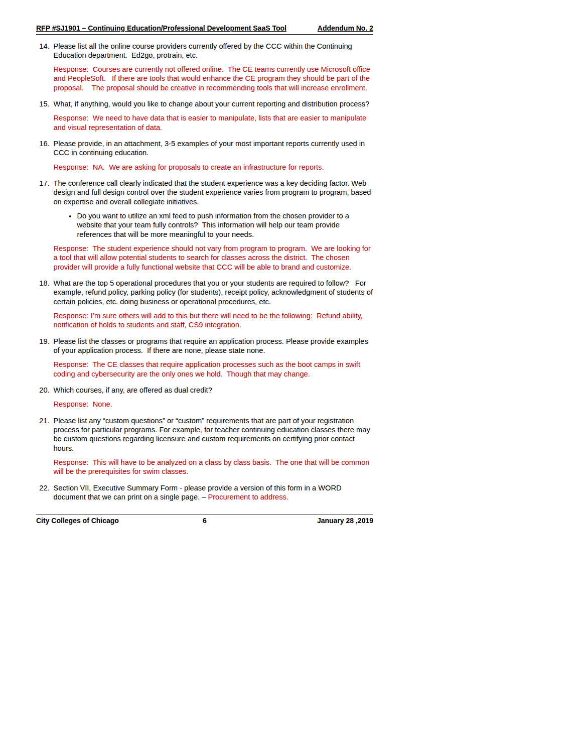RFP #SJ1901 – Continuing Education/Professional Development SaaS Tool Addendum No. 2
Please list all the online course providers currently offered by the CCC within the Continuing Education department. Ed2go, protrain, etc.
Response: Courses are currently not offered online. The CE teams currently use Microsoft office and PeopleSoft. If there are tools that would enhance the CE program they should be part of the proposal. The proposal should be creative in recommending tools that will increase enrollment.
What, if anything, would you like to change about your current reporting and distribution process?
Response: We need to have data that is easier to manipulate, lists that are easier to manipulate and visual representation of data.
Please provide, in an attachment, 3-5 examples of your most important reports currently used in CCC in continuing education.
Response: NA. We are asking for proposals to create an infrastructure for reports.
The conference call clearly indicated that the student experience was a key deciding factor. Web design and full design control over the student experience varies from program to program, based on expertise and overall collegiate initiatives.
Do you want to utilize an xml feed to push information from the chosen provider to a website that your team fully controls? This information will help our team provide references that will be more meaningful to your needs.
Response: The student experience should not vary from program to program. We are looking for a tool that will allow potential students to search for classes across the district. The chosen provider will provide a fully functional website that CCC will be able to brand and customize.
What are the top 5 operational procedures that you or your students are required to follow? For example, refund policy, parking policy (for students), receipt policy, acknowledgment of students of certain policies, etc. doing business or operational procedures, etc.
Response: I’m sure others will add to this but there will need to be the following: Refund ability, notification of holds to students and staff, CS9 integration.
Please list the classes or programs that require an application process. Please provide examples of your application process. If there are none, please state none.
Response: The CE classes that require application processes such as the boot camps in swift coding and cybersecurity are the only ones we hold. Though that may change.
Which courses, if any, are offered as dual credit?
Response: None.
Please list any “custom questions” or “custom” requirements that are part of your registration process for particular programs. For example, for teacher continuing education classes there may be custom questions regarding licensure and custom requirements on certifying prior contact hours.
Response: This will have to be analyzed on a class by class basis. The one that will be common will be the prerequisites for swim classes.
Section VII, Executive Summary Form - please provide a version of this form in a WORD document that we can print on a single page. – Procurement to address.
City Colleges of Chicago 6 January 28 ,2019